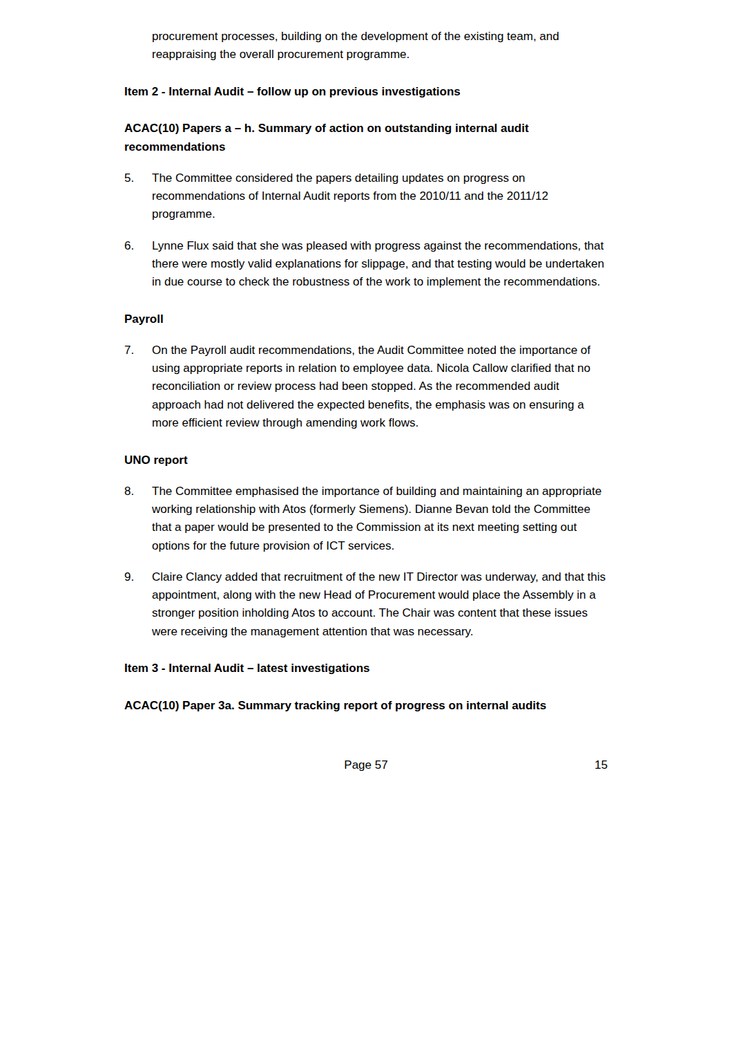procurement processes, building on the development of the existing team, and reappraising the overall procurement programme.
Item 2 - Internal Audit – follow up on previous investigations
ACAC(10) Papers a – h. Summary of action on outstanding internal audit recommendations
5. The Committee considered the papers detailing updates on progress on recommendations of Internal Audit reports from the 2010/11 and the 2011/12 programme.
6. Lynne Flux said that she was pleased with progress against the recommendations, that there were mostly valid explanations for slippage, and that testing would be undertaken in due course to check the robustness of the work to implement the recommendations.
Payroll
7. On the Payroll audit recommendations, the Audit Committee noted the importance of using appropriate reports in relation to employee data. Nicola Callow clarified that no reconciliation or review process had been stopped. As the recommended audit approach had not delivered the expected benefits, the emphasis was on ensuring a more efficient review through amending work flows.
UNO report
8. The Committee emphasised the importance of building and maintaining an appropriate working relationship with Atos (formerly Siemens). Dianne Bevan told the Committee that a paper would be presented to the Commission at its next meeting setting out options for the future provision of ICT services.
9. Claire Clancy added that recruitment of the new IT Director was underway, and that this appointment, along with the new Head of Procurement would place the Assembly in a stronger position inholding Atos to account. The Chair was content that these issues were receiving the management attention that was necessary.
Item 3 - Internal Audit – latest investigations
ACAC(10) Paper 3a. Summary tracking report of progress on internal audits
Page 57 15